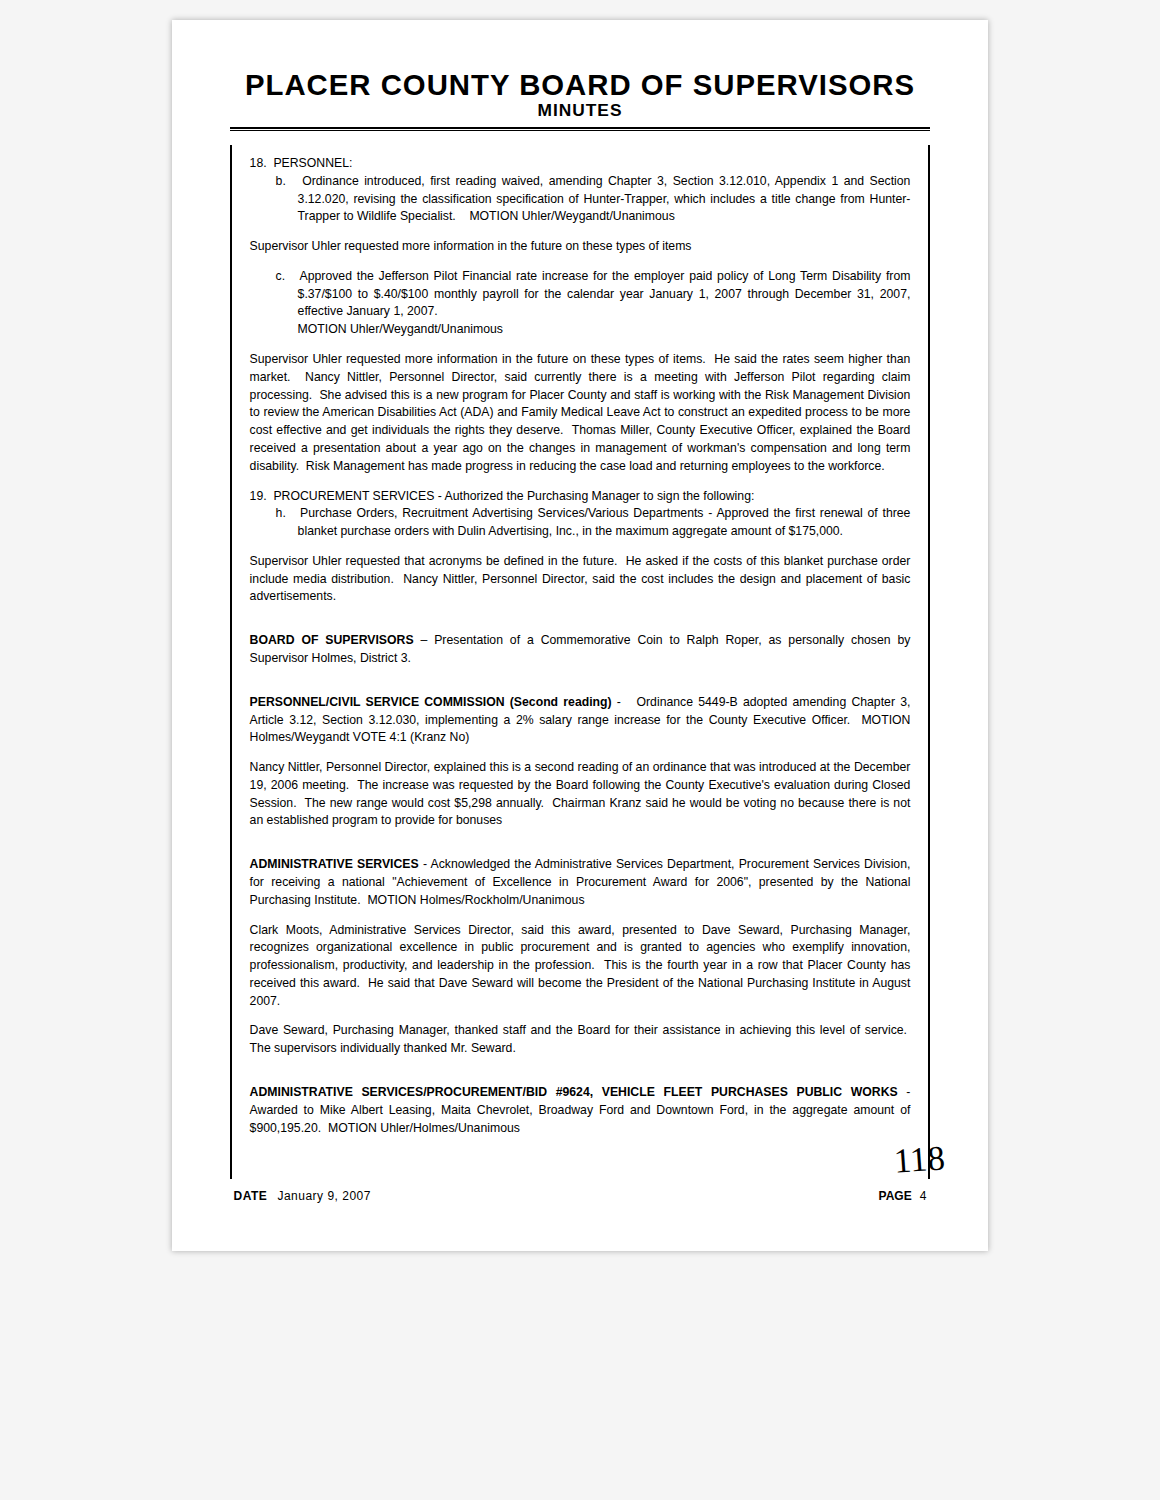PLACER COUNTY BOARD OF SUPERVISORS
MINUTES
18. PERSONNEL:
b. Ordinance introduced, first reading waived, amending Chapter 3, Section 3.12.010, Appendix 1 and Section 3.12.020, revising the classification specification of Hunter-Trapper, which includes a title change from Hunter-Trapper to Wildlife Specialist. MOTION Uhler/Weygandt/Unanimous
Supervisor Uhler requested more information in the future on these types of items
c. Approved the Jefferson Pilot Financial rate increase for the employer paid policy of Long Term Disability from $.37/$100 to $.40/$100 monthly payroll for the calendar year January 1, 2007 through December 31, 2007, effective January 1, 2007.
MOTION Uhler/Weygandt/Unanimous
Supervisor Uhler requested more information in the future on these types of items. He said the rates seem higher than market. Nancy Nittler, Personnel Director, said currently there is a meeting with Jefferson Pilot regarding claim processing. She advised this is a new program for Placer County and staff is working with the Risk Management Division to review the American Disabilities Act (ADA) and Family Medical Leave Act to construct an expedited process to be more cost effective and get individuals the rights they deserve. Thomas Miller, County Executive Officer, explained the Board received a presentation about a year ago on the changes in management of workman's compensation and long term disability. Risk Management has made progress in reducing the case load and returning employees to the workforce.
19. PROCUREMENT SERVICES - Authorized the Purchasing Manager to sign the following:
h. Purchase Orders, Recruitment Advertising Services/Various Departments - Approved the first renewal of three blanket purchase orders with Dulin Advertising, Inc., in the maximum aggregate amount of $175,000.
Supervisor Uhler requested that acronyms be defined in the future. He asked if the costs of this blanket purchase order include media distribution. Nancy Nittler, Personnel Director, said the cost includes the design and placement of basic advertisements.
BOARD OF SUPERVISORS – Presentation of a Commemorative Coin to Ralph Roper, as personally chosen by Supervisor Holmes, District 3.
PERSONNEL/CIVIL SERVICE COMMISSION (Second reading) - Ordinance 5449-B adopted amending Chapter 3, Article 3.12, Section 3.12.030, implementing a 2% salary range increase for the County Executive Officer. MOTION Holmes/Weygandt VOTE 4:1 (Kranz No)
Nancy Nittler, Personnel Director, explained this is a second reading of an ordinance that was introduced at the December 19, 2006 meeting. The increase was requested by the Board following the County Executive's evaluation during Closed Session. The new range would cost $5,298 annually. Chairman Kranz said he would be voting no because there is not an established program to provide for bonuses
ADMINISTRATIVE SERVICES - Acknowledged the Administrative Services Department, Procurement Services Division, for receiving a national "Achievement of Excellence in Procurement Award for 2006", presented by the National Purchasing Institute. MOTION Holmes/Rockholm/Unanimous
Clark Moots, Administrative Services Director, said this award, presented to Dave Seward, Purchasing Manager, recognizes organizational excellence in public procurement and is granted to agencies who exemplify innovation, professionalism, productivity, and leadership in the profession. This is the fourth year in a row that Placer County has received this award. He said that Dave Seward will become the President of the National Purchasing Institute in August 2007.
Dave Seward, Purchasing Manager, thanked staff and the Board for their assistance in achieving this level of service. The supervisors individually thanked Mr. Seward.
ADMINISTRATIVE SERVICES/PROCUREMENT/BID #9624, VEHICLE FLEET PURCHASES PUBLIC WORKS - Awarded to Mike Albert Leasing, Maita Chevrolet, Broadway Ford and Downtown Ford, in the aggregate amount of $900,195.20. MOTION Uhler/Holmes/Unanimous
DATEJanuary 9, 2007
PAGE4
118